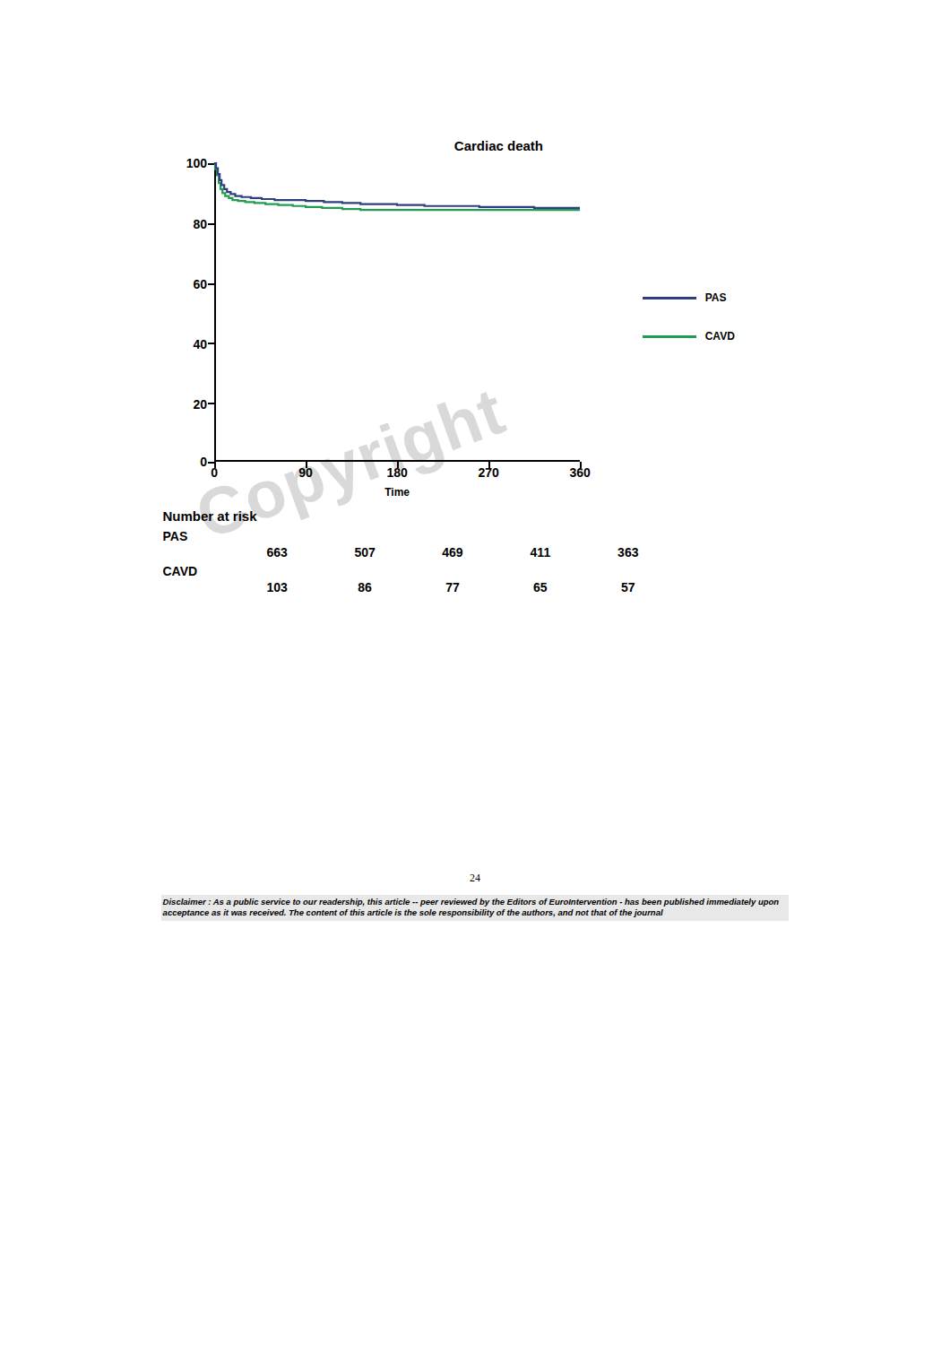Copyright
Cardiac death
100 80 60 40 20 0
0 90 180 270 360
Time
PAS
CAVD
Number at risk
| PAS | | | | |
| | 663 | 507 | 469 | 411 | 363 |
| CAVD | | | | |
| | 103 | 86 | 77 | 65 | 57 |
24
Disclaimer : As a public service to our readership, this article -- peer reviewed by the Editors of EuroIntervention - has been published immediately upon acceptance as it was received. The content of this article is the sole responsibility of the authors, and not that of the journal